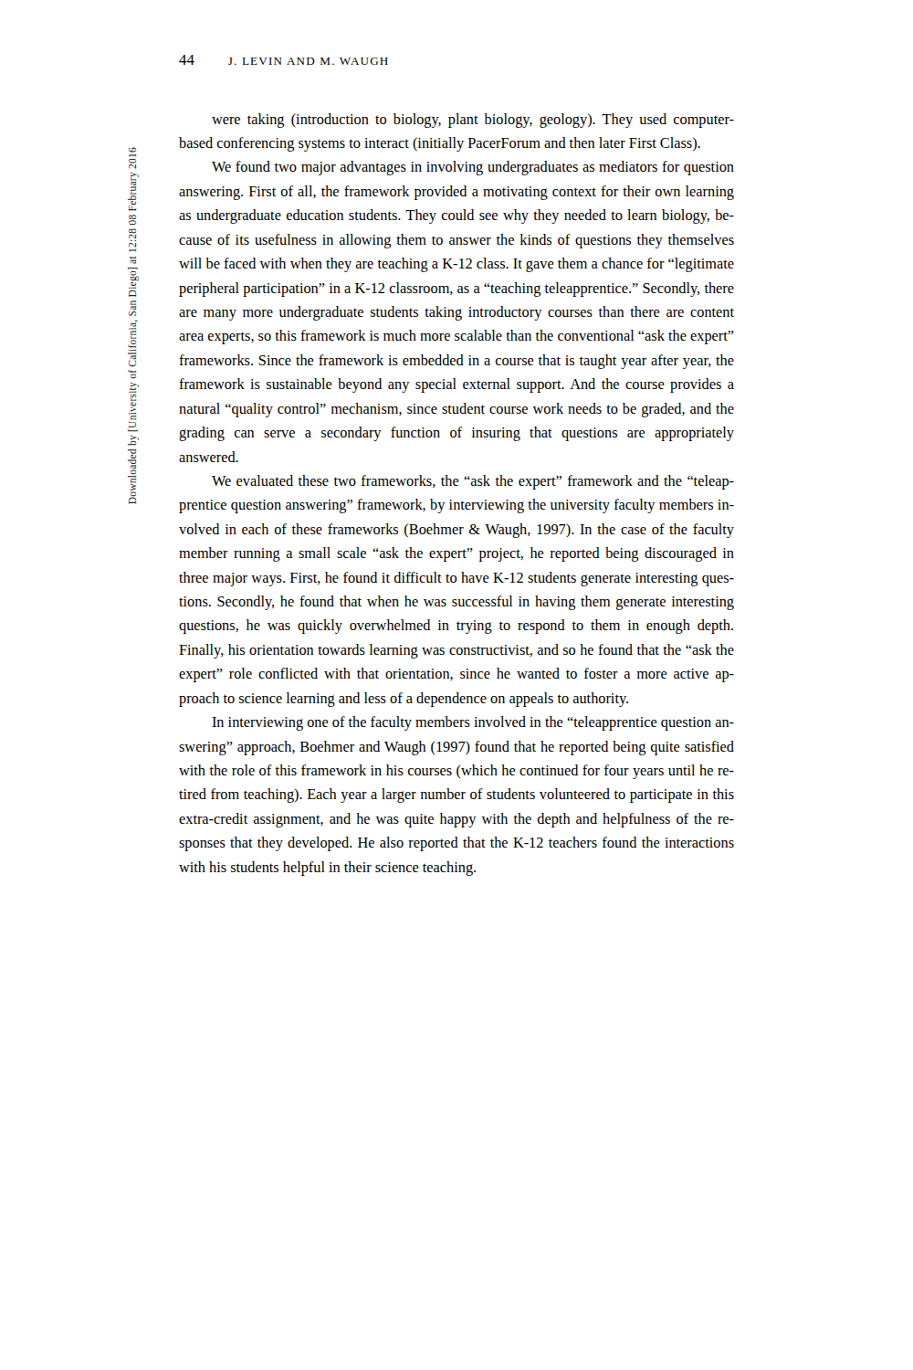Downloaded by [University of California, San Diego] at 12:28 08 February 2016
44 J. Levin and M. Waugh
were taking (introduction to biology, plant biology, geology). They used computer-based conferencing systems to interact (initially PacerForum and then later First Class).
We found two major advantages in involving undergraduates as mediators for question answering. First of all, the framework provided a motivating context for their own learning as undergraduate education students. They could see why they needed to learn biology, because of its usefulness in allowing them to answer the kinds of questions they themselves will be faced with when they are teaching a K-12 class. It gave them a chance for “legitimate peripheral participation” in a K-12 classroom, as a “teaching teleapprentice.” Secondly, there are many more undergraduate students taking introductory courses than there are content area experts, so this framework is much more scalable than the conventional “ask the expert” frameworks. Since the framework is embedded in a course that is taught year after year, the framework is sustainable beyond any special external support. And the course provides a natural “quality control” mechanism, since student course work needs to be graded, and the grading can serve a secondary function of insuring that questions are appropriately answered.
We evaluated these two frameworks, the “ask the expert” framework and the “teleapprentice question answering” framework, by interviewing the university faculty members involved in each of these frameworks (Boehmer & Waugh, 1997). In the case of the faculty member running a small scale “ask the expert” project, he reported being discouraged in three major ways. First, he found it difficult to have K-12 students generate interesting questions. Secondly, he found that when he was successful in having them generate interesting questions, he was quickly overwhelmed in trying to respond to them in enough depth. Finally, his orientation towards learning was constructivist, and so he found that the “ask the expert” role conflicted with that orientation, since he wanted to foster a more active approach to science learning and less of a dependence on appeals to authority.
In interviewing one of the faculty members involved in the “teleapprentice question answering” approach, Boehmer and Waugh (1997) found that he reported being quite satisfied with the role of this framework in his courses (which he continued for four years until he retired from teaching). Each year a larger number of students volunteered to participate in this extra-credit assignment, and he was quite happy with the depth and helpfulness of the responses that they developed. He also reported that the K-12 teachers found the interactions with his students helpful in their science teaching.